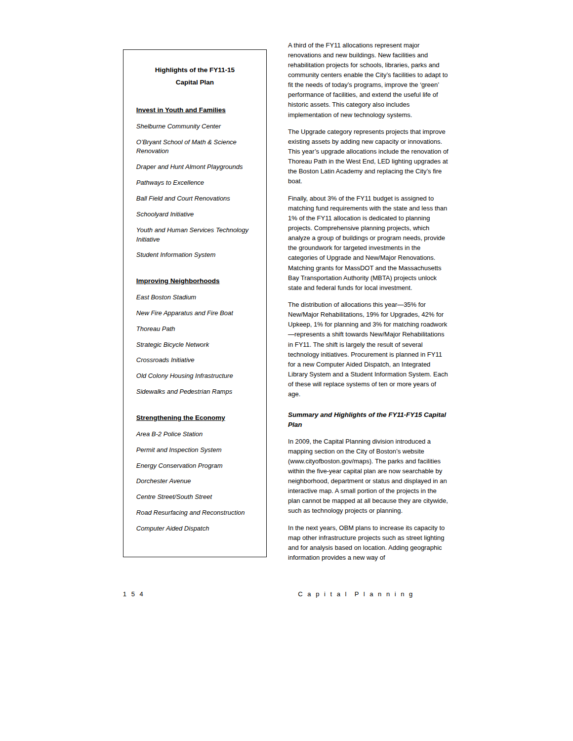Highlights of the FY11-15
Capital Plan
Invest in Youth and Families
Shelburne Community Center
O’Bryant School of Math & Science Renovation
Draper and Hunt Almont Playgrounds
Pathways to Excellence
Ball Field and Court Renovations
Schoolyard Initiative
Youth and Human Services Technology Initiative
Student Information System
Improving Neighborhoods
East Boston Stadium
New Fire Apparatus and Fire Boat
Thoreau Path
Strategic Bicycle Network
Crossroads Initiative
Old Colony Housing Infrastructure
Sidewalks and Pedestrian Ramps
Strengthening the Economy
Area B-2 Police Station
Permit and Inspection System
Energy Conservation Program
Dorchester Avenue
Centre Street/South Street
Road Resurfacing and Reconstruction
Computer Aided Dispatch
A third of the FY11 allocations represent major renovations and new buildings. New facilities and rehabilitation projects for schools, libraries, parks and community centers enable the City’s facilities to adapt to fit the needs of today’s programs, improve the ‘green’ performance of facilities, and extend the useful life of historic assets. This category also includes implementation of new technology systems.
The Upgrade category represents projects that improve existing assets by adding new capacity or innovations. This year’s upgrade allocations include the renovation of Thoreau Path in the West End, LED lighting upgrades at the Boston Latin Academy and replacing the City’s fire boat.
Finally, about 3% of the FY11 budget is assigned to matching fund requirements with the state and less than 1% of the FY11 allocation is dedicated to planning projects. Comprehensive planning projects, which analyze a group of buildings or program needs, provide the groundwork for targeted investments in the categories of Upgrade and New/Major Renovations. Matching grants for MassDOT and the Massachusetts Bay Transportation Authority (MBTA) projects unlock state and federal funds for local investment.
The distribution of allocations this year—35% for New/Major Rehabilitations, 19% for Upgrades, 42% for Upkeep, 1% for planning and 3% for matching roadwork—represents a shift towards New/Major Rehabilitations in FY11. The shift is largely the result of several technology initiatives. Procurement is planned in FY11 for a new Computer Aided Dispatch, an Integrated Library System and a Student Information System. Each of these will replace systems of ten or more years of age.
Summary and Highlights of the FY11-FY15 Capital Plan
In 2009, the Capital Planning division introduced a mapping section on the City of Boston’s website (www.cityofboston.gov/maps). The parks and facilities within the five-year capital plan are now searchable by neighborhood, department or status and displayed in an interactive map. A small portion of the projects in the plan cannot be mapped at all because they are citywide, such as technology projects or planning.
In the next years, OBM plans to increase its capacity to map other infrastructure projects such as street lighting and for analysis based on location. Adding geographic information provides a new way of
1 5 4
C a p i t a l P l a n n i n g